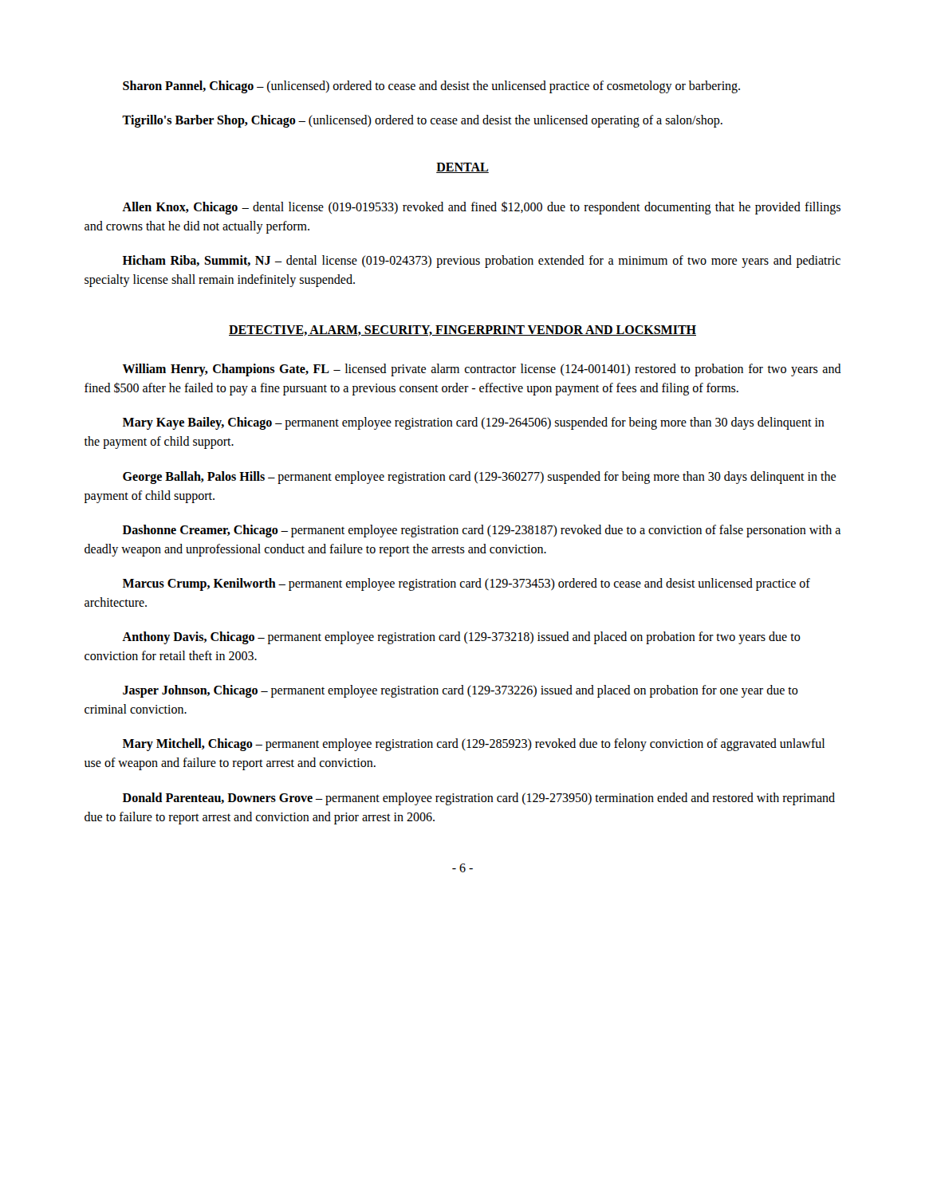Sharon Pannel, Chicago – (unlicensed) ordered to cease and desist the unlicensed practice of cosmetology or barbering.
Tigrillo's Barber Shop, Chicago – (unlicensed) ordered to cease and desist the unlicensed operating of a salon/shop.
DENTAL
Allen Knox, Chicago – dental license (019-019533) revoked and fined $12,000 due to respondent documenting that he provided fillings and crowns that he did not actually perform.
Hicham Riba, Summit, NJ – dental license (019-024373) previous probation extended for a minimum of two more years and pediatric specialty license shall remain indefinitely suspended.
DETECTIVE, ALARM, SECURITY, FINGERPRINT VENDOR AND LOCKSMITH
William Henry, Champions Gate, FL – licensed private alarm contractor license (124-001401) restored to probation for two years and fined $500 after he failed to pay a fine pursuant to a previous consent order - effective upon payment of fees and filing of forms.
Mary Kaye Bailey, Chicago – permanent employee registration card (129-264506) suspended for being more than 30 days delinquent in the payment of child support.
George Ballah, Palos Hills – permanent employee registration card (129-360277) suspended for being more than 30 days delinquent in the payment of child support.
Dashonne Creamer, Chicago – permanent employee registration card (129-238187) revoked due to a conviction of false personation with a deadly weapon and unprofessional conduct and failure to report the arrests and conviction.
Marcus Crump, Kenilworth – permanent employee registration card (129-373453) ordered to cease and desist unlicensed practice of architecture.
Anthony Davis, Chicago – permanent employee registration card (129-373218) issued and placed on probation for two years due to conviction for retail theft in 2003.
Jasper Johnson, Chicago – permanent employee registration card (129-373226) issued and placed on probation for one year due to criminal conviction.
Mary Mitchell, Chicago – permanent employee registration card (129-285923) revoked due to felony conviction of aggravated unlawful use of weapon and failure to report arrest and conviction.
Donald Parenteau, Downers Grove – permanent employee registration card (129-273950) termination ended and restored with reprimand due to failure to report arrest and conviction and prior arrest in 2006.
- 6 -